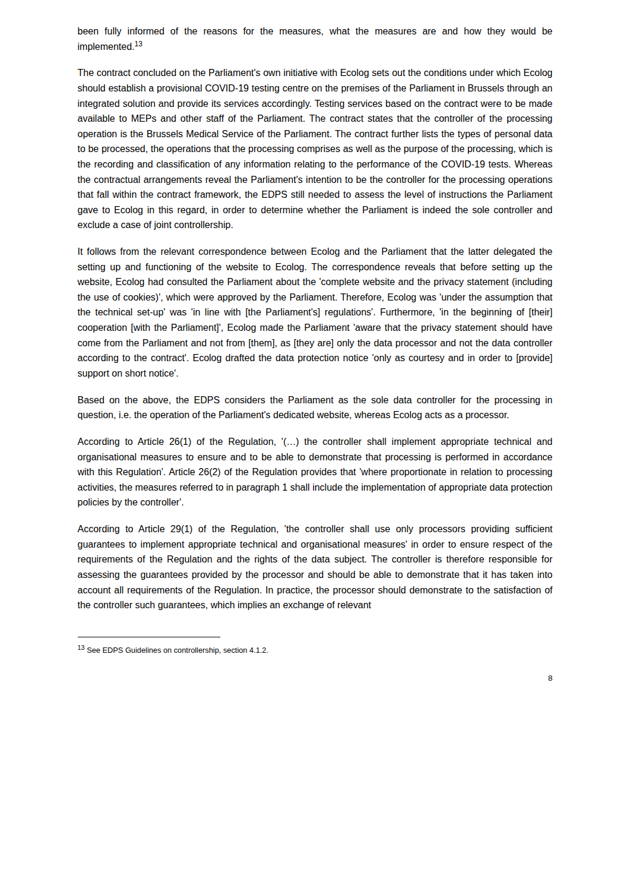been fully informed of the reasons for the measures, what the measures are and how they would be implemented.13
The contract concluded on the Parliament's own initiative with Ecolog sets out the conditions under which Ecolog should establish a provisional COVID-19 testing centre on the premises of the Parliament in Brussels through an integrated solution and provide its services accordingly. Testing services based on the contract were to be made available to MEPs and other staff of the Parliament. The contract states that the controller of the processing operation is the Brussels Medical Service of the Parliament. The contract further lists the types of personal data to be processed, the operations that the processing comprises as well as the purpose of the processing, which is the recording and classification of any information relating to the performance of the COVID-19 tests. Whereas the contractual arrangements reveal the Parliament's intention to be the controller for the processing operations that fall within the contract framework, the EDPS still needed to assess the level of instructions the Parliament gave to Ecolog in this regard, in order to determine whether the Parliament is indeed the sole controller and exclude a case of joint controllership.
It follows from the relevant correspondence between Ecolog and the Parliament that the latter delegated the setting up and functioning of the website to Ecolog. The correspondence reveals that before setting up the website, Ecolog had consulted the Parliament about the 'complete website and the privacy statement (including the use of cookies)', which were approved by the Parliament. Therefore, Ecolog was 'under the assumption that the technical set-up' was 'in line with [the Parliament's] regulations'. Furthermore, 'in the beginning of [their] cooperation [with the Parliament]', Ecolog made the Parliament 'aware that the privacy statement should have come from the Parliament and not from [them], as [they are] only the data processor and not the data controller according to the contract'. Ecolog drafted the data protection notice 'only as courtesy and in order to [provide] support on short notice'.
Based on the above, the EDPS considers the Parliament as the sole data controller for the processing in question, i.e. the operation of the Parliament's dedicated website, whereas Ecolog acts as a processor.
According to Article 26(1) of the Regulation, '(…) the controller shall implement appropriate technical and organisational measures to ensure and to be able to demonstrate that processing is performed in accordance with this Regulation'. Article 26(2) of the Regulation provides that 'where proportionate in relation to processing activities, the measures referred to in paragraph 1 shall include the implementation of appropriate data protection policies by the controller'.
According to Article 29(1) of the Regulation, 'the controller shall use only processors providing sufficient guarantees to implement appropriate technical and organisational measures' in order to ensure respect of the requirements of the Regulation and the rights of the data subject. The controller is therefore responsible for assessing the guarantees provided by the processor and should be able to demonstrate that it has taken into account all requirements of the Regulation. In practice, the processor should demonstrate to the satisfaction of the controller such guarantees, which implies an exchange of relevant
13 See EDPS Guidelines on controllership, section 4.1.2.
8